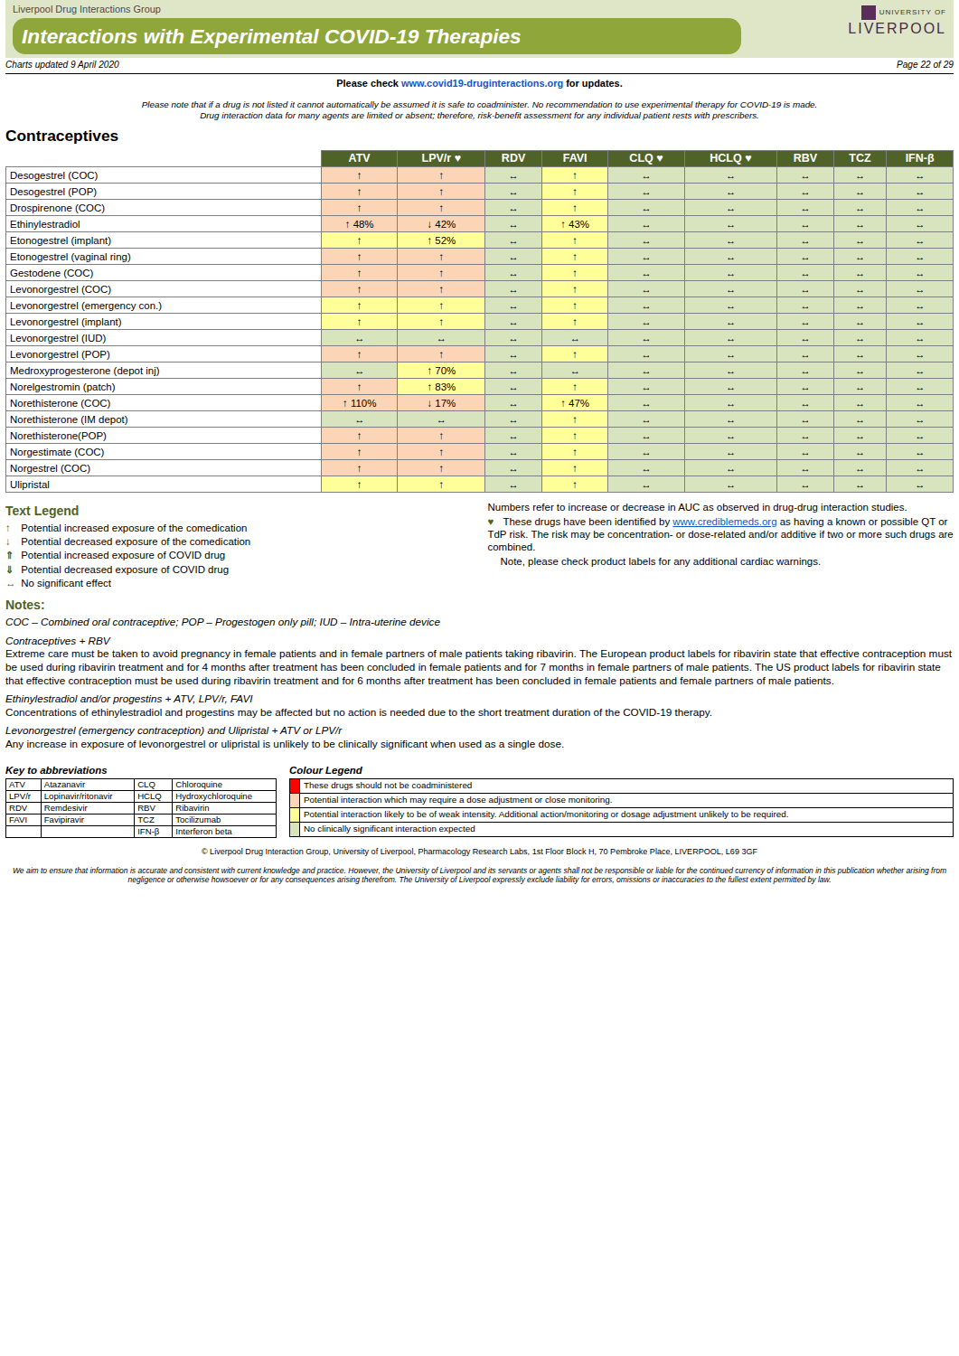Liverpool Drug Interactions Group
Interactions with Experimental COVID-19 Therapies
UNIVERSITY OF
LIVERPOOL
Charts updated 9 April 2020 Page 22 of 29
Please check www.covid19-druginteractions.org for updates.
Please note that if a drug is not listed it cannot automatically be assumed it is safe to coadminister. No recommendation to use experimental therapy for COVID-19 is made.
Drug interaction data for many agents are limited or absent; therefore, risk-benefit assessment for any individual patient rests with prescribers.
Contraceptives
| | ATV | LPV/r ♥ | RDV | FAVI | CLQ ♥ | HCLQ ♥ | RBV | TCZ | IFN-β |
| --- | --- | --- | --- | --- | --- | --- | --- | --- | --- |
| Desogestrel (COC) | ↑ | ↑ | ↔ | ↑ | ↔ | ↔ | ↔ | ↔ | ↔ |
| Desogestrel (POP) | ↑ | ↑ | ↔ | ↑ | ↔ | ↔ | ↔ | ↔ | ↔ |
| Drospirenone (COC) | ↑ | ↑ | ↔ | ↑ | ↔ | ↔ | ↔ | ↔ | ↔ |
| Ethinylestradiol | ↑ 48% | ↓ 42% | ↔ | ↑ 43% | ↔ | ↔ | ↔ | ↔ | ↔ |
| Etonogestrel (implant) | ↑ | ↑ 52% | ↔ | ↑ | ↔ | ↔ | ↔ | ↔ | ↔ |
| Etonogestrel (vaginal ring) | ↑ | ↑ | ↔ | ↑ | ↔ | ↔ | ↔ | ↔ | ↔ |
| Gestodene (COC) | ↑ | ↑ | ↔ | ↑ | ↔ | ↔ | ↔ | ↔ | ↔ |
| Levonorgestrel (COC) | ↑ | ↑ | ↔ | ↑ | ↔ | ↔ | ↔ | ↔ | ↔ |
| Levonorgestrel (emergency con.) | ↑ | ↑ | ↔ | ↑ | ↔ | ↔ | ↔ | ↔ | ↔ |
| Levonorgestrel (implant) | ↑ | ↑ | ↔ | ↑ | ↔ | ↔ | ↔ | ↔ | ↔ |
| Levonorgestrel (IUD) | ↔ | ↔ | ↔ | ↔ | ↔ | ↔ | ↔ | ↔ | ↔ |
| Levonorgestrel (POP) | ↑ | ↑ | ↔ | ↑ | ↔ | ↔ | ↔ | ↔ | ↔ |
| Medroxyprogesterone (depot inj) | ↔ | ↑ 70% | ↔ | ↔ | ↔ | ↔ | ↔ | ↔ | ↔ |
| Norelgestromin (patch) | ↑ | ↑ 83% | ↔ | ↑ | ↔ | ↔ | ↔ | ↔ | ↔ |
| Norethisterone (COC) | ↑ 110% | ↓ 17% | ↔ | ↑ 47% | ↔ | ↔ | ↔ | ↔ | ↔ |
| Norethisterone (IM depot) | ↔ | ↔ | ↔ | ↑ | ↔ | ↔ | ↔ | ↔ | ↔ |
| Norethisterone(POP) | ↑ | ↑ | ↔ | ↑ | ↔ | ↔ | ↔ | ↔ | ↔ |
| Norgestimate (COC) | ↑ | ↑ | ↔ | ↑ | ↔ | ↔ | ↔ | ↔ | ↔ |
| Norgestrel (COC) | ↑ | ↑ | ↔ | ↑ | ↔ | ↔ | ↔ | ↔ | ↔ |
| Ulipristal | ↑ | ↑ | ↔ | ↑ | ↔ | ↔ | ↔ | ↔ | ↔ |
Text Legend
↑ Potential increased exposure of the comedication
↓ Potential decreased exposure of the comedication
⇑ Potential increased exposure of COVID drug
⇓ Potential decreased exposure of COVID drug
↔ No significant effect
Numbers refer to increase or decrease in AUC as observed in drug-drug interaction studies.
♥ These drugs have been identified by www.crediblemeds.org as having a known or possible QT or TdP risk. The risk may be concentration- or dose-related and/or additive if two or more such drugs are combined.
Note, please check product labels for any additional cardiac warnings.
Notes:
COC – Combined oral contraceptive; POP – Progestogen only pill; IUD – Intra-uterine device
Contraceptives + RBV
Extreme care must be taken to avoid pregnancy in female patients and in female partners of male patients taking ribavirin. The European product labels for ribavirin state that effective contraception must be used during ribavirin treatment and for 4 months after treatment has been concluded in female patients and for 7 months in female partners of male patients. The US product labels for ribavirin state that effective contraception must be used during ribavirin treatment and for 6 months after treatment has been concluded in female patients and female partners of male patients.
Ethinylestradiol and/or progestins + ATV, LPV/r, FAVI
Concentrations of ethinylestradiol and progestins may be affected but no action is needed due to the short treatment duration of the COVID-19 therapy.
Levonorgestrel (emergency contraception) and Ulipristal + ATV or LPV/r
Any increase in exposure of levonorgestrel or ulipristal is unlikely to be clinically significant when used as a single dose.
Key to abbreviations
| ATV | Atazanavir | CLQ | Chloroquine |
| LPV/r | Lopinavir/ritonavir | HCLQ | Hydroxychloroquine |
| RDV | Remdesivir | RBV | Ribavirin |
| FAVI | Favipiravir | TCZ | Tocilizumab |
| | | IFN-β | Interferon beta |
Colour Legend
| | These drugs should not be coadministered |
| | Potential interaction which may require a dose adjustment or close monitoring. |
| | Potential interaction likely to be of weak intensity. Additional action/monitoring or dosage adjustment unlikely to be required. |
| | No clinically significant interaction expected |
© Liverpool Drug Interaction Group, University of Liverpool, Pharmacology Research Labs, 1st Floor Block H, 70 Pembroke Place, LIVERPOOL, L69 3GF
We aim to ensure that information is accurate and consistent with current knowledge and practice. However, the University of Liverpool and its servants or agents shall not be responsible or liable for the continued currency of information in this publication whether arising from negligence or otherwise howsoever or for any consequences arising therefrom. The University of Liverpool expressly exclude liability for errors, omissions or inaccuracies to the fullest extent permitted by law.